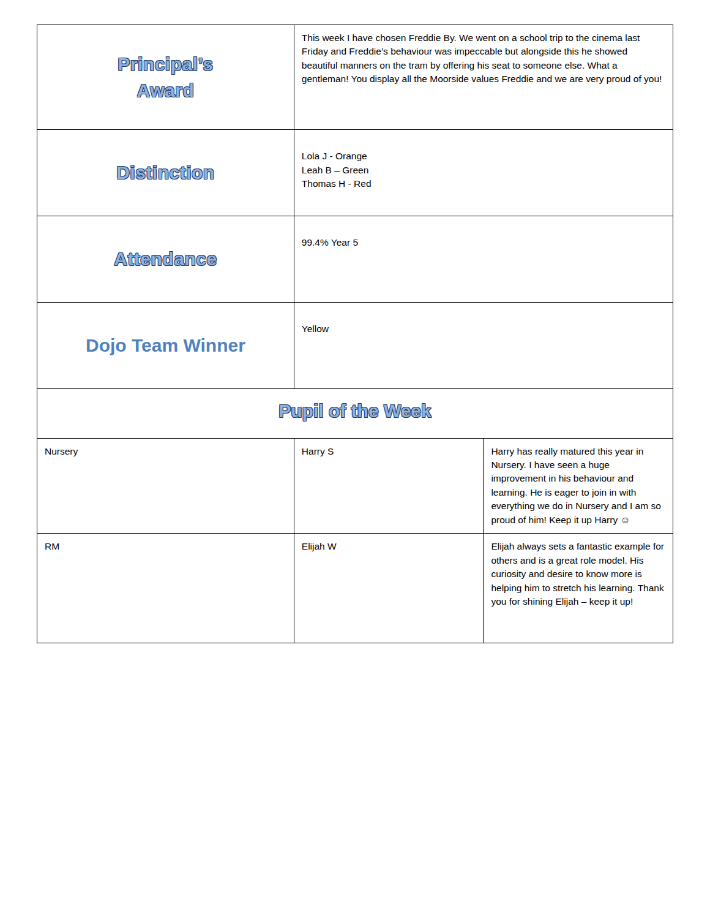| Principal’s Award | This week I have chosen Freddie By. We went on a school trip to the cinema last Friday and Freddie’s behaviour was impeccable but alongside this he showed beautiful manners on the tram by offering his seat to someone else. What a gentleman! You display all the Moorside values Freddie and we are very proud of you! |
| Distinction | Lola J - Orange Leah B – Green Thomas H - Red |
| Attendance | 99.4% Year 5 |
| Dojo Team Winner | Yellow |
| Pupil of the Week |
| Nursery | Harry S | Harry has really matured this year in Nursery. I have seen a huge improvement in his behaviour and learning. He is eager to join in with everything we do in Nursery and I am so proud of him! Keep it up Harry ☺ |
| RM | Elijah W | Elijah always sets a fantastic example for others and is a great role model. His curiosity and desire to know more is helping him to stretch his learning. Thank you for shining Elijah – keep it up! |